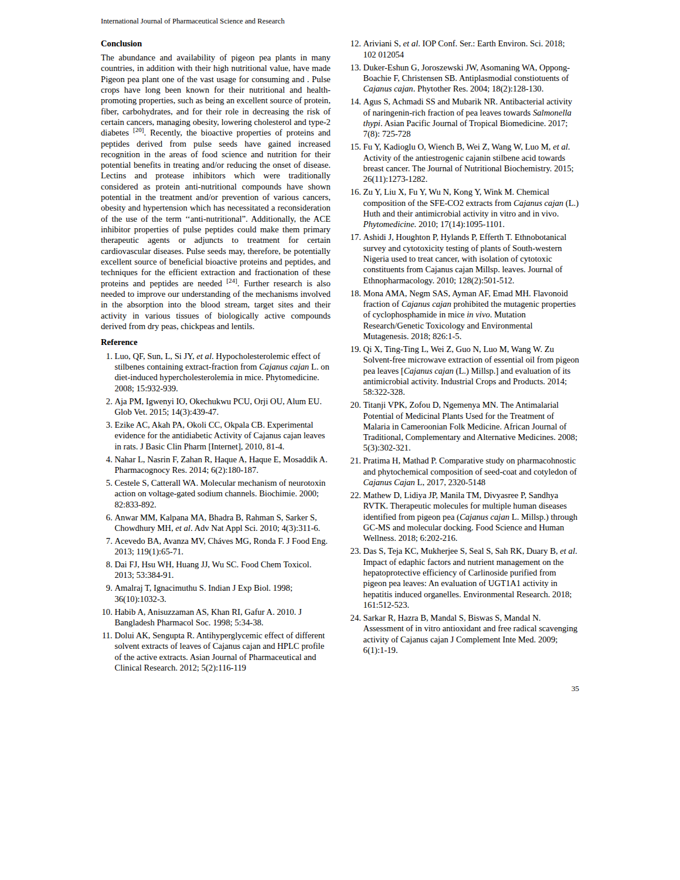International Journal of Pharmaceutical Science and Research
Conclusion
The abundance and availability of pigeon pea plants in many countries, in addition with their high nutritional value, have made Pigeon pea plant one of the vast usage for consuming and . Pulse crops have long been known for their nutritional and health-promoting properties, such as being an excellent source of protein, fiber, carbohydrates, and for their role in decreasing the risk of certain cancers, managing obesity, lowering cholesterol and type-2 diabetes [20]. Recently, the bioactive properties of proteins and peptides derived from pulse seeds have gained increased recognition in the areas of food science and nutrition for their potential benefits in treating and/or reducing the onset of disease. Lectins and protease inhibitors which were traditionally considered as protein anti-nutritional compounds have shown potential in the treatment and/or prevention of various cancers, obesity and hypertension which has necessitated a reconsideration of the use of the term ‘‘anti-nutritional”. Additionally, the ACE inhibitor properties of pulse peptides could make them primary therapeutic agents or adjuncts to treatment for certain cardiovascular diseases. Pulse seeds may, therefore, be potentially excellent source of beneficial bioactive proteins and peptides, and techniques for the efficient extraction and fractionation of these proteins and peptides are needed [24]. Further research is also needed to improve our understanding of the mechanisms involved in the absorption into the blood stream, target sites and their activity in various tissues of biologically active compounds derived from dry peas, chickpeas and lentils.
Reference
Luo, QF, Sun, L, Si JY, et al. Hypocholesterolemic effect of stilbenes containing extract-fraction from Cajanus cajan L. on diet-induced hypercholesterolemia in mice. Phytomedicine. 2008; 15:932-939.
Aja PM, Igwenyi IO, Okechukwu PCU, Orji OU, Alum EU. Glob Vet. 2015; 14(3):439-47.
Ezike AC, Akah PA, Okoli CC, Okpala CB. Experimental evidence for the antidiabetic Activity of Cajanus cajan leaves in rats. J Basic Clin Pharm [Internet], 2010, 81-4.
Nahar L, Nasrin F, Zahan R, Haque A, Haque E, Mosaddik A. Pharmacognocy Res. 2014; 6(2):180-187.
Cestele S, Catterall WA. Molecular mechanism of neurotoxin action on voltage-gated sodium channels. Biochimie. 2000; 82:833-892.
Anwar MM, Kalpana MA, Bhadra B, Rahman S, Sarker S, Chowdhury MH, et al. Adv Nat Appl Sci. 2010; 4(3):311-6.
Acevedo BA, Avanza MV, Cháves MG, Ronda F. J Food Eng. 2013; 119(1):65-71.
Dai FJ, Hsu WH, Huang JJ, Wu SC. Food Chem Toxicol. 2013; 53:384-91.
Amalraj T, Ignacimuthu S. Indian J Exp Biol. 1998; 36(10):1032-3.
Habib A, Anisuzzaman AS, Khan RI, Gafur A. 2010. J Bangladesh Pharmacol Soc. 1998; 5:34-38.
Dolui AK, Sengupta R. Antihyperglycemic effect of different solvent extracts of leaves of Cajanus cajan and HPLC profile of the active extracts. Asian Journal of Pharmaceutical and Clinical Research. 2012; 5(2):116-119
Ariviani S, et al. IOP Conf. Ser.: Earth Environ. Sci. 2018; 102 012054
Duker-Eshun G, Joroszewski JW, Asomaning WA, Oppong-Boachie F, Christensen SB. Antiplasmodial constiotuents of Cajanus cajan. Phytother Res. 2004; 18(2):128-130.
Agus S, Achmadi SS and Mubarik NR. Antibacterial activity of naringenin-rich fraction of pea leaves towards Salmonella thypi. Asian Pacific Journal of Tropical Biomedicine. 2017; 7(8): 725-728
Fu Y, Kadioglu O, Wiench B, Wei Z, Wang W, Luo M, et al. Activity of the antiestrogenic cajanin stilbene acid towards breast cancer. The Journal of Nutritional Biochemistry. 2015; 26(11):1273-1282.
Zu Y, Liu X, Fu Y, Wu N, Kong Y, Wink M. Chemical composition of the SFE-CO2 extracts from Cajanus cajan (L.) Huth and their antimicrobial activity in vitro and in vivo. Phytomedicine. 2010; 17(14):1095-1101.
Ashidi J, Houghton P, Hylands P, Efferth T. Ethnobotanical survey and cytotoxicity testing of plants of South-western Nigeria used to treat cancer, with isolation of cytotoxic constituents from Cajanus cajan Millsp. leaves. Journal of Ethnopharmacology. 2010; 128(2):501-512.
Mona AMA, Negm SAS, Ayman AF, Emad MH. Flavonoid fraction of Cajanus cajan prohibited the mutagenic properties of cyclophosphamide in mice in vivo. Mutation Research/Genetic Toxicology and Environmental Mutagenesis. 2018; 826:1-5.
Qi X, Ting-Ting L, Wei Z, Guo N, Luo M, Wang W. Zu Solvent-free microwave extraction of essential oil from pigeon pea leaves [Cajanus cajan (L.) Millsp.] and evaluation of its antimicrobial activity. Industrial Crops and Products. 2014; 58:322-328.
Titanji VPK, Zofou D, Ngemenya MN. The Antimalarial Potential of Medicinal Plants Used for the Treatment of Malaria in Cameroonian Folk Medicine. African Journal of Traditional, Complementary and Alternative Medicines. 2008; 5(3):302-321.
Pratima H, Mathad P. Comparative study on pharmacohnostic and phytochemical composition of seed-coat and cotyledon of Cajanus Cajan L, 2017, 2320-5148
Mathew D, Lidiya JP, Manila TM, Divyasree P, Sandhya RVTK. Therapeutic molecules for multiple human diseases identified from pigeon pea (Cajanus cajan L. Millsp.) through GC-MS and molecular docking. Food Science and Human Wellness. 2018; 6:202-216.
Das S, Teja KC, Mukherjee S, Seal S, Sah RK, Duary B, et al. Impact of edaphic factors and nutrient management on the hepatoprotective efficiency of Carlinoside purified from pigeon pea leaves: An evaluation of UGT1A1 activity in hepatitis induced organelles. Environmental Research. 2018; 161:512-523.
Sarkar R, Hazra B, Mandal S, Biswas S, Mandal N. Assessment of in vitro antioxidant and free radical scavenging activity of Cajanus cajan J Complement Inte Med. 2009; 6(1):1-19.
35